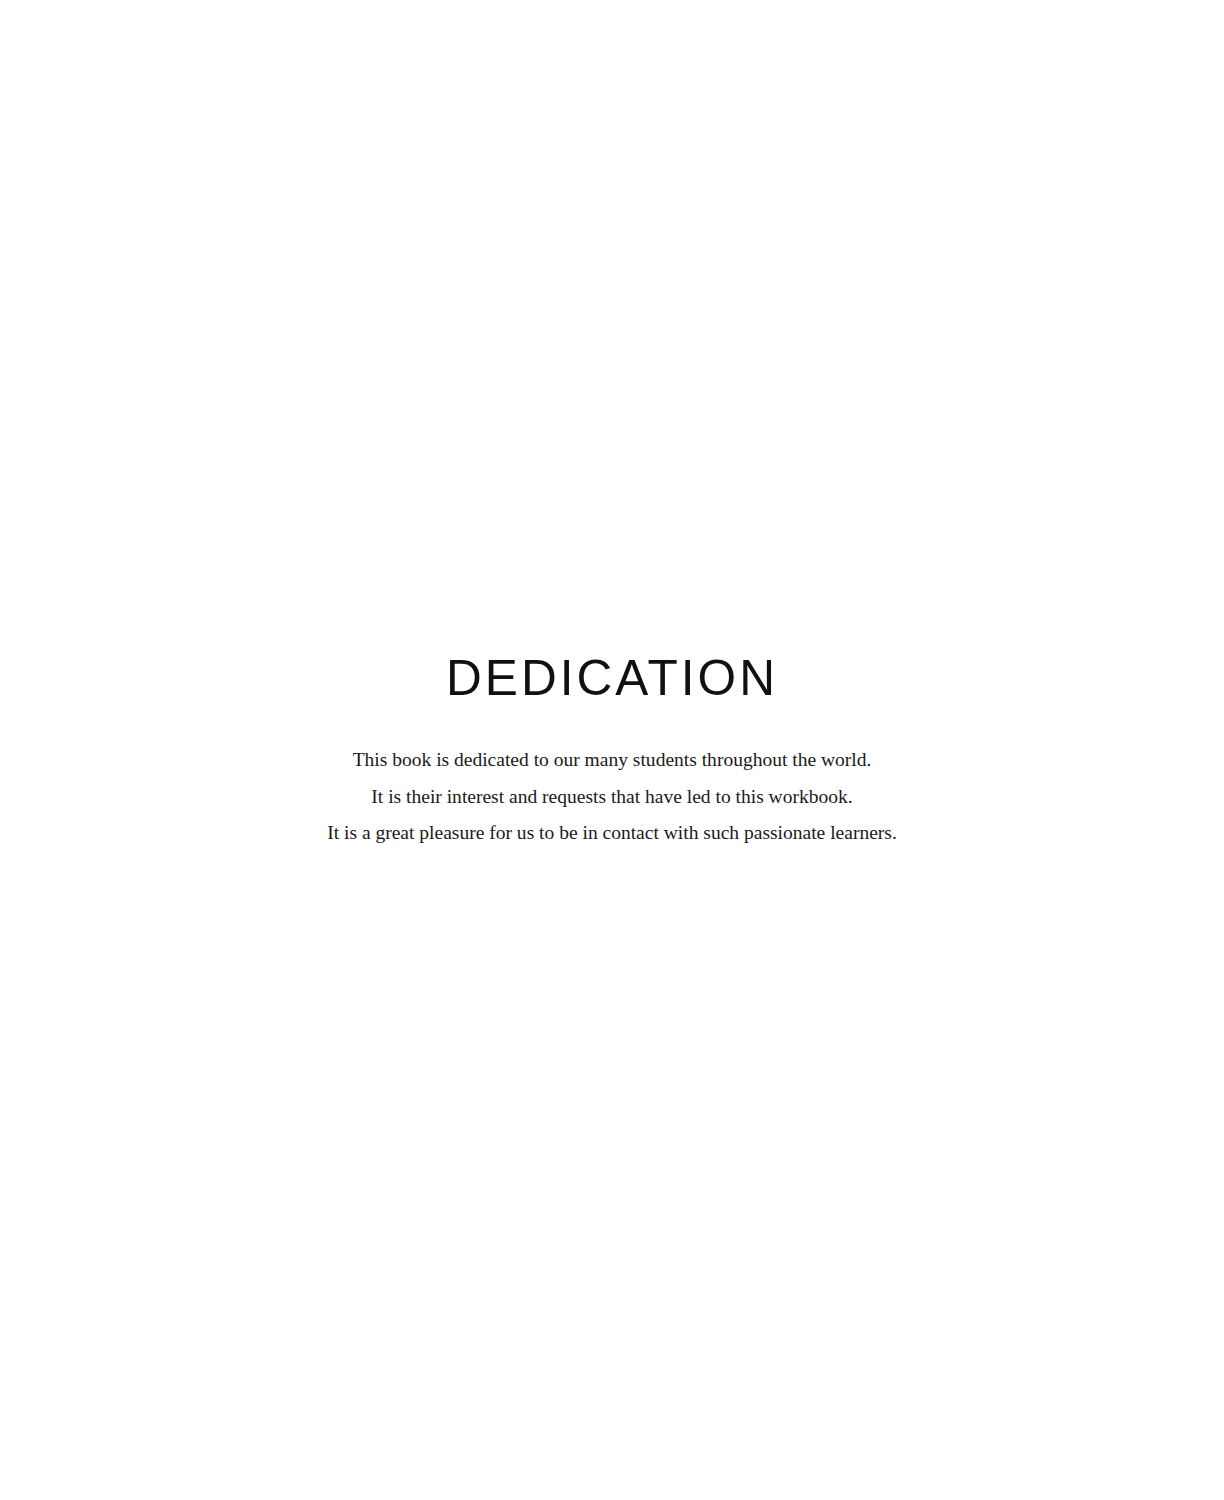DEDICATION
This book is dedicated to our many students throughout the world.
It is their interest and requests that have led to this workbook.
It is a great pleasure for us to be in contact with such passionate learners.